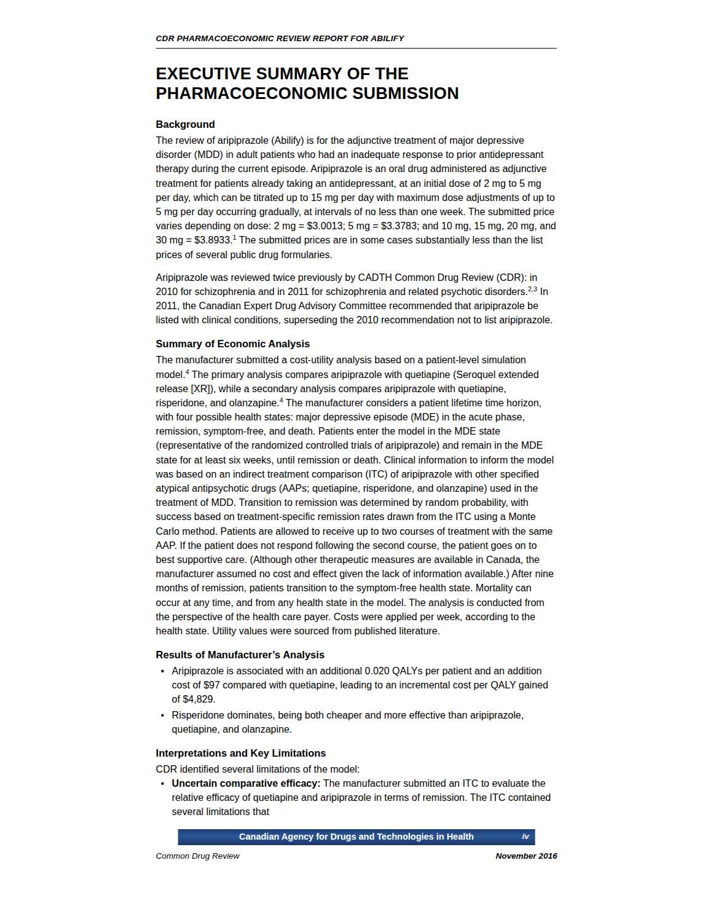CDR PHARMACOECONOMIC REVIEW REPORT FOR ABILIFY
EXECUTIVE SUMMARY OF THE PHARMACOECONOMIC SUBMISSION
Background
The review of aripiprazole (Abilify) is for the adjunctive treatment of major depressive disorder (MDD) in adult patients who had an inadequate response to prior antidepressant therapy during the current episode. Aripiprazole is an oral drug administered as adjunctive treatment for patients already taking an antidepressant, at an initial dose of 2 mg to 5 mg per day, which can be titrated up to 15 mg per day with maximum dose adjustments of up to 5 mg per day occurring gradually, at intervals of no less than one week. The submitted price varies depending on dose: 2 mg = $3.0013; 5 mg = $3.3783; and 10 mg, 15 mg, 20 mg, and 30 mg = $3.8933.1 The submitted prices are in some cases substantially less than the list prices of several public drug formularies.
Aripiprazole was reviewed twice previously by CADTH Common Drug Review (CDR): in 2010 for schizophrenia and in 2011 for schizophrenia and related psychotic disorders.2,3 In 2011, the Canadian Expert Drug Advisory Committee recommended that aripiprazole be listed with clinical conditions, superseding the 2010 recommendation not to list aripiprazole.
Summary of Economic Analysis
The manufacturer submitted a cost-utility analysis based on a patient-level simulation model.4 The primary analysis compares aripiprazole with quetiapine (Seroquel extended release [XR]), while a secondary analysis compares aripiprazole with quetiapine, risperidone, and olanzapine.4 The manufacturer considers a patient lifetime time horizon, with four possible health states: major depressive episode (MDE) in the acute phase, remission, symptom-free, and death. Patients enter the model in the MDE state (representative of the randomized controlled trials of aripiprazole) and remain in the MDE state for at least six weeks, until remission or death. Clinical information to inform the model was based on an indirect treatment comparison (ITC) of aripiprazole with other specified atypical antipsychotic drugs (AAPs; quetiapine, risperidone, and olanzapine) used in the treatment of MDD. Transition to remission was determined by random probability, with success based on treatment-specific remission rates drawn from the ITC using a Monte Carlo method. Patients are allowed to receive up to two courses of treatment with the same AAP. If the patient does not respond following the second course, the patient goes on to best supportive care. (Although other therapeutic measures are available in Canada, the manufacturer assumed no cost and effect given the lack of information available.) After nine months of remission, patients transition to the symptom-free health state. Mortality can occur at any time, and from any health state in the model. The analysis is conducted from the perspective of the health care payer. Costs were applied per week, according to the health state. Utility values were sourced from published literature.
Results of Manufacturer’s Analysis
Aripiprazole is associated with an additional 0.020 QALYs per patient and an addition cost of $97 compared with quetiapine, leading to an incremental cost per QALY gained of $4,829.
Risperidone dominates, being both cheaper and more effective than aripiprazole, quetiapine, and olanzapine.
Interpretations and Key Limitations
CDR identified several limitations of the model:
Uncertain comparative efficacy: The manufacturer submitted an ITC to evaluate the relative efficacy of quetiapine and aripiprazole in terms of remission. The ITC contained several limitations that
Canadian Agency for Drugs and Technologies in Health iv
Common Drug Review November 2016